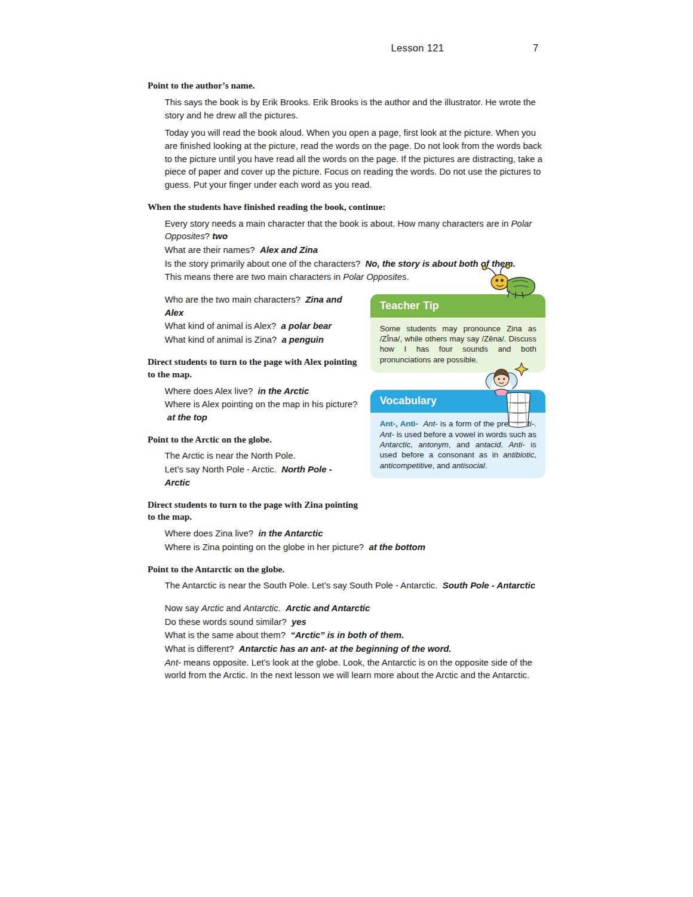Lesson 121 7
Point to the author’s name.
This says the book is by Erik Brooks. Erik Brooks is the author and the illustrator. He wrote the story and he drew all the pictures.
Today you will read the book aloud. When you open a page, first look at the picture. When you are finished looking at the picture, read the words on the page. Do not look from the words back to the picture until you have read all the words on the page. If the pictures are distracting, take a piece of paper and cover up the picture. Focus on reading the words. Do not use the pictures to guess. Put your finger under each word as you read.
When the students have finished reading the book, continue:
Every story needs a main character that the book is about. How many characters are in Polar Opposites? two
What are their names? Alex and Zina
Is the story primarily about one of the characters? No, the story is about both of them.
This means there are two main characters in Polar Opposites.
Teacher Tip
Some students may pronounce Zina as /ZĪna/, while others may say /Zēna/. Discuss how I has four sounds and both pronunciations are possible.
Vocabulary
Ant-, Anti- Ant- is a form of the prefix anti-. Ant- is used before a vowel in words such as Antarctic, antonym, and antacid. Anti- is used before a consonant as in antibiotic, anticompetitive, and antisocial.
Who are the two main characters? Zina and Alex
What kind of animal is Alex? a polar bear
What kind of animal is Zina? a penguin
Direct students to turn to the page with Alex pointing to the map.
Where does Alex live? in the Arctic
Where is Alex pointing on the map in his picture? at the top
Point to the Arctic on the globe.
The Arctic is near the North Pole.
Let’s say North Pole - Arctic. North Pole - Arctic
Direct students to turn to the page with Zina pointing to the map.
Where does Zina live? in the Antarctic
Where is Zina pointing on the globe in her picture? at the bottom
Point to the Antarctic on the globe.
The Antarctic is near the South Pole. Let’s say South Pole - Antarctic. South Pole - Antarctic
Now say Arctic and Antarctic. Arctic and Antarctic
Do these words sound similar? yes
What is the same about them? “Arctic” is in both of them.
What is different? Antarctic has an ant- at the beginning of the word.
Ant- means opposite. Let’s look at the globe. Look, the Antarctic is on the opposite side of the world from the Arctic. In the next lesson we will learn more about the Arctic and the Antarctic.